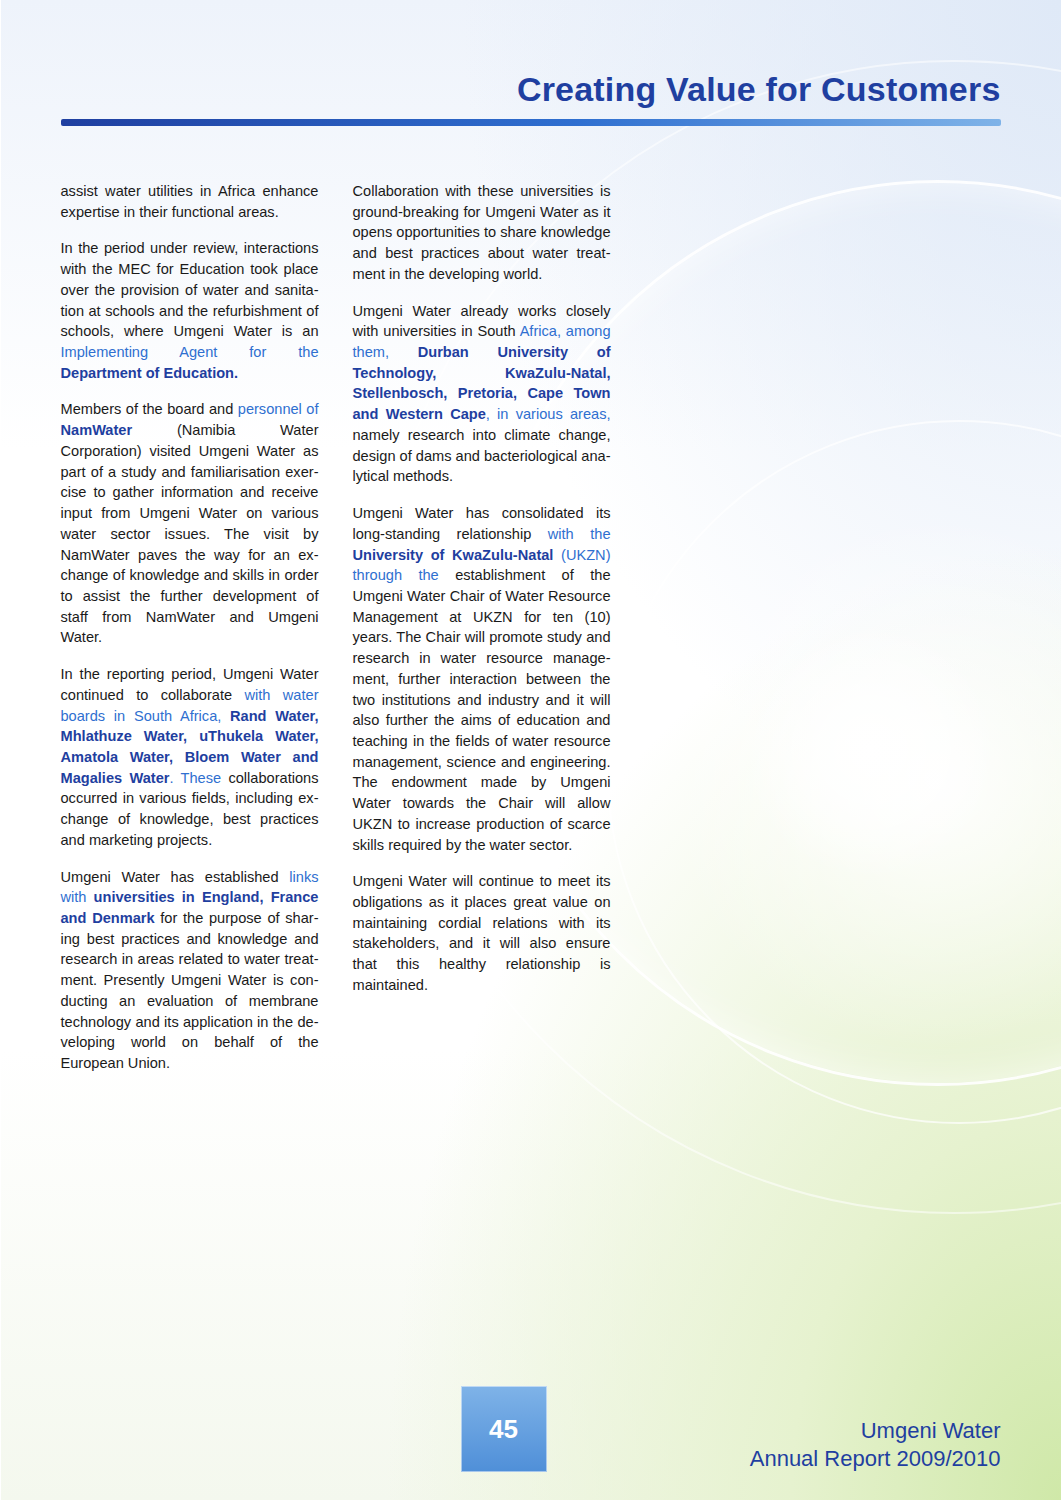Creating Value for Customers
assist water utilities in Africa enhance expertise in their functional areas.
In the period under review, interactions with the MEC for Education took place over the provision of water and sanitation at schools and the refurbishment of schools, where Umgeni Water is an Implementing Agent for the Department of Education.
Members of the board and personnel of NamWater (Namibia Water Corporation) visited Umgeni Water as part of a study and familiarisation exercise to gather information and receive input from Umgeni Water on various water sector issues. The visit by NamWater paves the way for an exchange of knowledge and skills in order to assist the further development of staff from NamWater and Umgeni Water.
In the reporting period, Umgeni Water continued to collaborate with water boards in South Africa, Rand Water, Mhlathuze Water, uThukela Water, Amatola Water, Bloem Water and Magalies Water. These collaborations occurred in various fields, including exchange of knowledge, best practices and marketing projects.
Umgeni Water has established links with universities in England, France and Denmark for the purpose of sharing best practices and knowledge and research in areas related to water treatment. Presently Umgeni Water is conducting an evaluation of membrane technology and its application in the developing world on behalf of the European Union.
Collaboration with these universities is ground-breaking for Umgeni Water as it opens opportunities to share knowledge and best practices about water treatment in the developing world.
Umgeni Water already works closely with universities in South Africa, among them, Durban University of Technology, KwaZulu-Natal, Stellenbosch, Pretoria, Cape Town and Western Cape, in various areas, namely research into climate change, design of dams and bacteriological analytical methods.
Umgeni Water has consolidated its long-standing relationship with the University of KwaZulu-Natal (UKZN) through the establishment of the Umgeni Water Chair of Water Resource Management at UKZN for ten (10) years. The Chair will promote study and research in water resource management, further interaction between the two institutions and industry and it will also further the aims of education and teaching in the fields of water resource management, science and engineering. The endowment made by Umgeni Water towards the Chair will allow UKZN to increase production of scarce skills required by the water sector.
Umgeni Water will continue to meet its obligations as it places great value on maintaining cordial relations with its stakeholders, and it will also ensure that this healthy relationship is maintained.
45
Umgeni Water
Annual Report 2009/2010